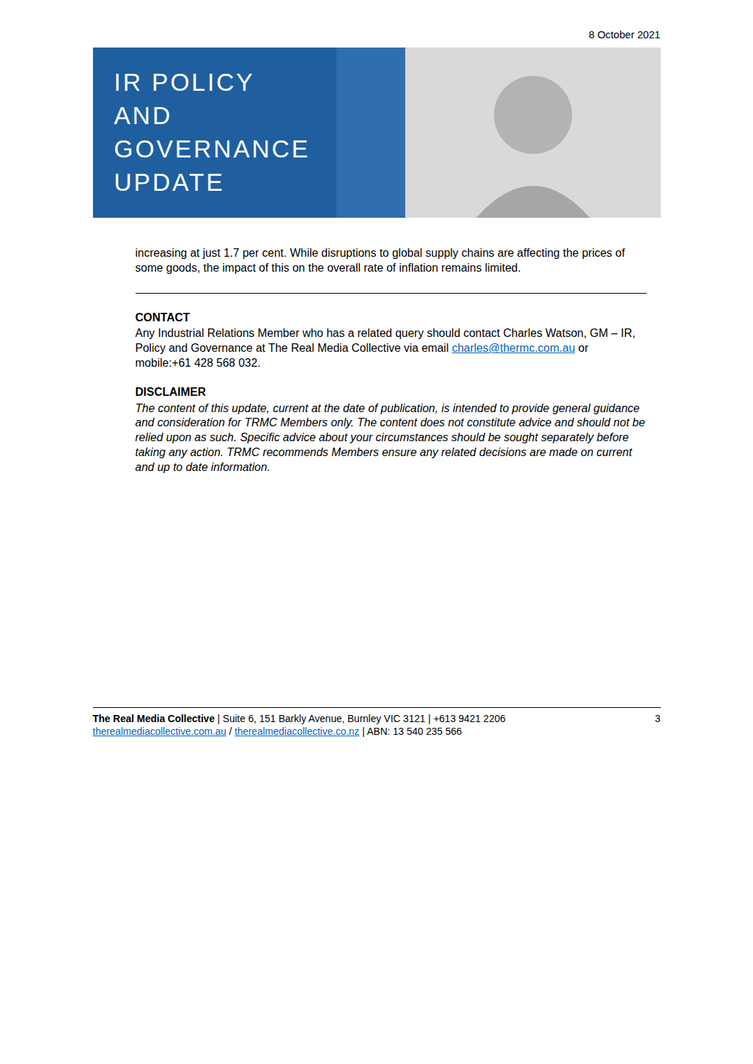8 October 2021
IR Policy
and
Governance
Update
increasing at just 1.7 per cent. While disruptions to global supply chains are affecting the prices of some goods, the impact of this on the overall rate of inflation remains limited.
CONTACT
Any Industrial Relations Member who has a related query should contact Charles Watson, GM – IR, Policy and Governance at The Real Media Collective via email charles@thermc.com.au or mobile:+61 428 568 032.
DISCLAIMER
The content of this update, current at the date of publication, is intended to provide general guidance and consideration for TRMC Members only. The content does not constitute advice and should not be relied upon as such. Specific advice about your circumstances should be sought separately before taking any action. TRMC recommends Members ensure any related decisions are made on current and up to date information.
The Real Media Collective | Suite 6, 151 Barkly Avenue, Burnley VIC 3121 | +613 9421 2206
therealmediacollective.com.au / therealmediacollective.co.nz | ABN: 13 540 235 566
3